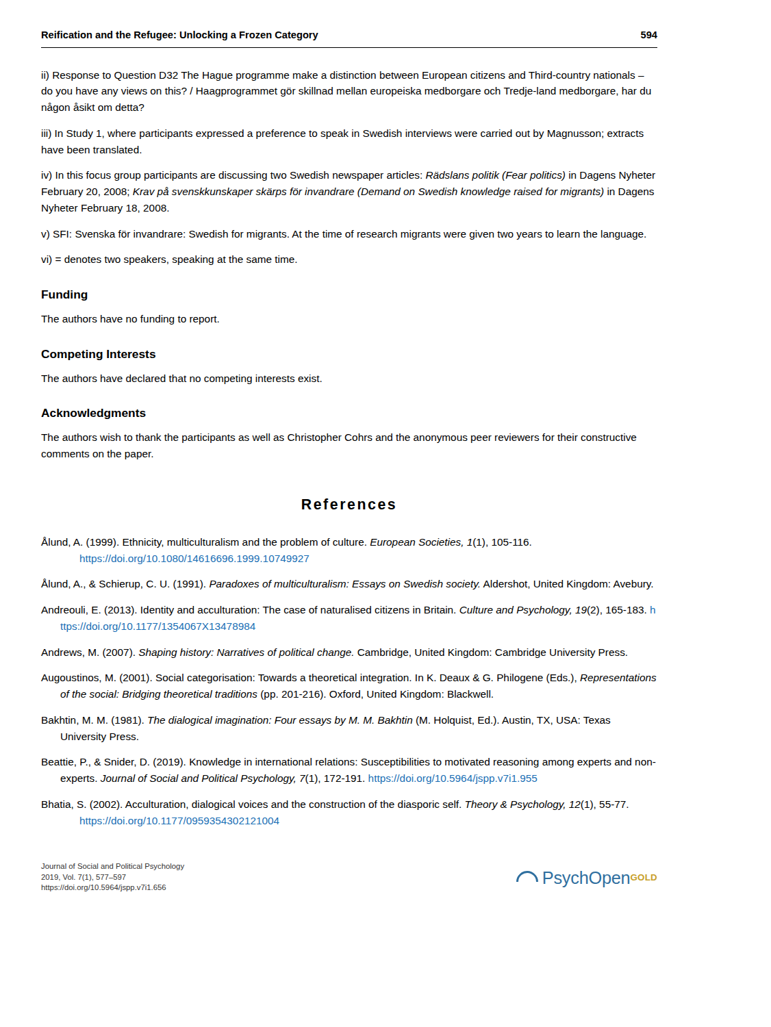Reification and the Refugee: Unlocking a Frozen Category 594
ii) Response to Question D32 The Hague programme make a distinction between European citizens and Third-country nationals – do you have any views on this? / Haagprogrammet gör skillnad mellan europeiska medborgare och Tredje-land medborgare, har du någon åsikt om detta?
iii) In Study 1, where participants expressed a preference to speak in Swedish interviews were carried out by Magnusson; extracts have been translated.
iv) In this focus group participants are discussing two Swedish newspaper articles: Rädslans politik (Fear politics) in Dagens Nyheter February 20, 2008; Krav på svenskkunskaper skärps för invandrare (Demand on Swedish knowledge raised for migrants) in Dagens Nyheter February 18, 2008.
v) SFI: Svenska för invandrare: Swedish for migrants. At the time of research migrants were given two years to learn the language.
vi) = denotes two speakers, speaking at the same time.
Funding
The authors have no funding to report.
Competing Interests
The authors have declared that no competing interests exist.
Acknowledgments
The authors wish to thank the participants as well as Christopher Cohrs and the anonymous peer reviewers for their constructive comments on the paper.
References
Ålund, A. (1999). Ethnicity, multiculturalism and the problem of culture. European Societies, 1(1), 105-116.
https://doi.org/10.1080/14616696.1999.10749927
Ålund, A., & Schierup, C. U. (1991). Paradoxes of multiculturalism: Essays on Swedish society. Aldershot, United Kingdom: Avebury.
Andreouli, E. (2013). Identity and acculturation: The case of naturalised citizens in Britain. Culture and Psychology, 19(2), 165-183. https://doi.org/10.1177/1354067X13478984
Andrews, M. (2007). Shaping history: Narratives of political change. Cambridge, United Kingdom: Cambridge University Press.
Augoustinos, M. (2001). Social categorisation: Towards a theoretical integration. In K. Deaux & G. Philogene (Eds.), Representations of the social: Bridging theoretical traditions (pp. 201-216). Oxford, United Kingdom: Blackwell.
Bakhtin, M. M. (1981). The dialogical imagination: Four essays by M. M. Bakhtin (M. Holquist, Ed.). Austin, TX, USA: Texas University Press.
Beattie, P., & Snider, D. (2019). Knowledge in international relations: Susceptibilities to motivated reasoning among experts and non-experts. Journal of Social and Political Psychology, 7(1), 172-191. https://doi.org/10.5964/jspp.v7i1.955
Bhatia, S. (2002). Acculturation, dialogical voices and the construction of the diasporic self. Theory & Psychology, 12(1), 55-77.
https://doi.org/10.1177/0959354302121004
Journal of Social and Political Psychology
2019, Vol. 7(1), 577–597
https://doi.org/10.5964/jspp.v7i1.656
PsychOpen GOLD